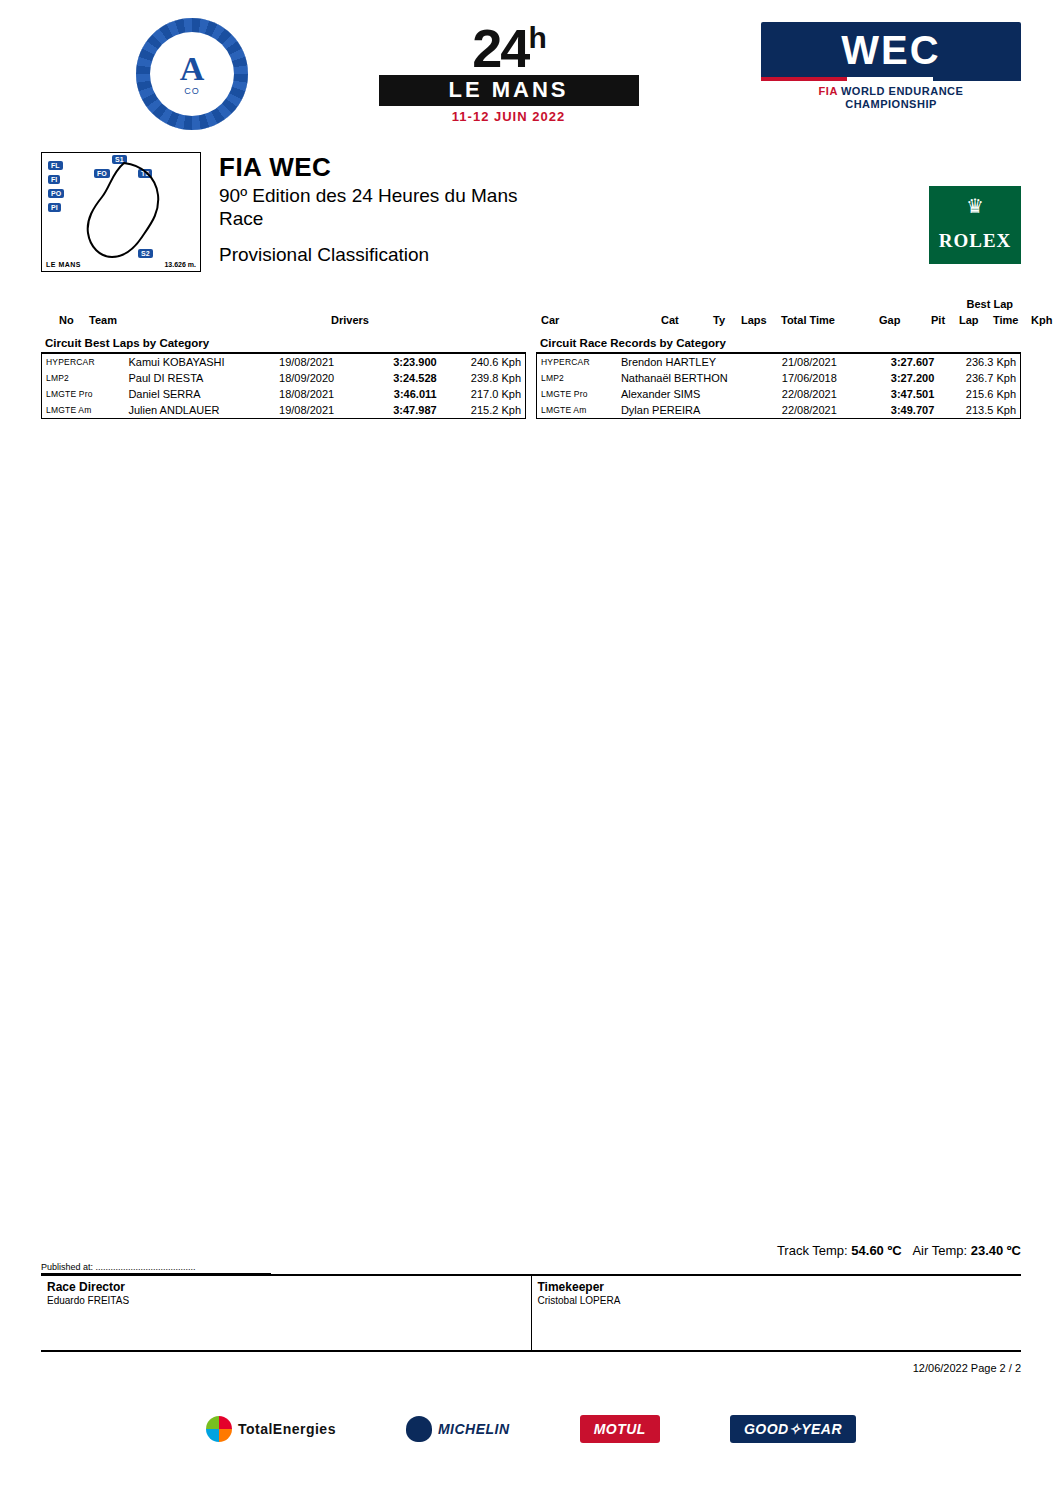A
CO
24h
LE MANS
11-12 JUIN 2022
WEC
FIA WORLD ENDURANCE
CHAMPIONSHIP
S1 FL FI PO PI FO T5 S2 LE MANS 13.626 m.
FIA WEC
90º Edition des 24 Heures du Mans
Race
Provisional Classification
♛
ROLEX
Best Lap
No Team Drivers Car Cat Ty Laps Total Time Gap Pit Lap Time Kph
Circuit Best Laps by Category
| HYPERCAR | Kamui KOBAYASHI | 19/08/2021 | 3:23.900 | 240.6 Kph |
| LMP2 | Paul DI RESTA | 18/09/2020 | 3:24.528 | 239.8 Kph |
| LMGTE Pro | Daniel SERRA | 18/08/2021 | 3:46.011 | 217.0 Kph |
| LMGTE Am | Julien ANDLAUER | 19/08/2021 | 3:47.987 | 215.2 Kph |
Circuit Race Records by Category
| HYPERCAR | Brendon HARTLEY | 21/08/2021 | 3:27.607 | 236.3 Kph |
| LMP2 | Nathanaël BERTHON | 17/06/2018 | 3:27.200 | 236.7 Kph |
| LMGTE Pro | Alexander SIMS | 22/08/2021 | 3:47.501 | 215.6 Kph |
| LMGTE Am | Dylan PEREIRA | 22/08/2021 | 3:49.707 | 213.5 Kph |
Track Temp: 54.60 ºC Air Temp: 23.40 ºC
Published at: ........................................
Race Director
Eduardo FREITAS
Timekeeper
Cristobal LOPERA
12/06/2022 Page 2 / 2
TotalEnergies
MICHELIN
MOTUL
GOOD✧YEAR